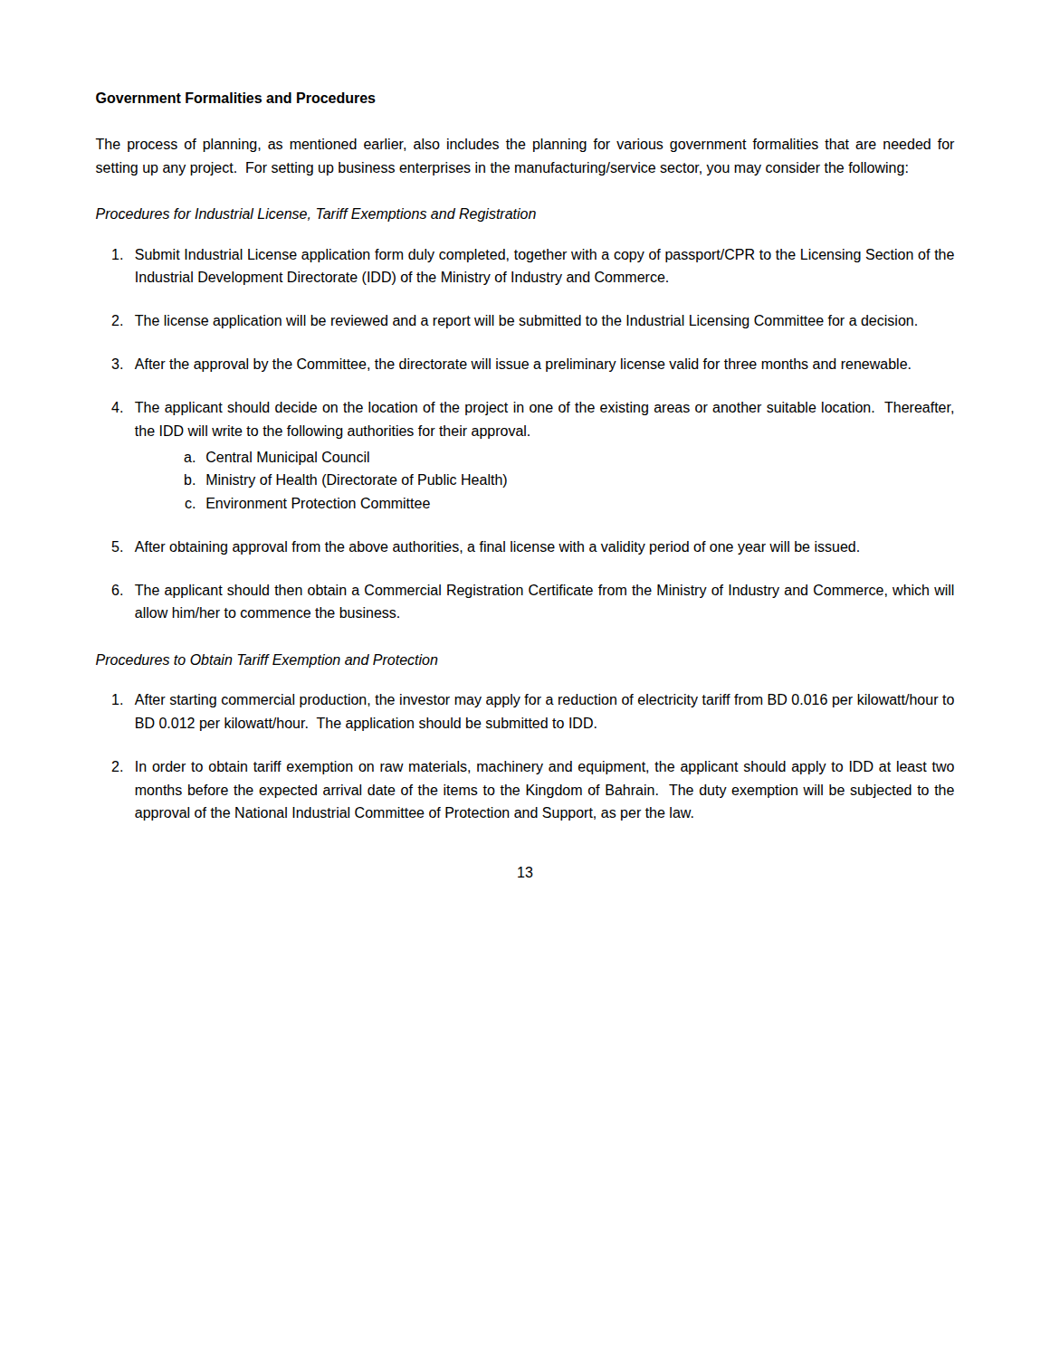Government Formalities and Procedures
The process of planning, as mentioned earlier, also includes the planning for various government formalities that are needed for setting up any project. For setting up business enterprises in the manufacturing/service sector, you may consider the following:
Procedures for Industrial License, Tariff Exemptions and Registration
Submit Industrial License application form duly completed, together with a copy of passport/CPR to the Licensing Section of the Industrial Development Directorate (IDD) of the Ministry of Industry and Commerce.
The license application will be reviewed and a report will be submitted to the Industrial Licensing Committee for a decision.
After the approval by the Committee, the directorate will issue a preliminary license valid for three months and renewable.
The applicant should decide on the location of the project in one of the existing areas or another suitable location. Thereafter, the IDD will write to the following authorities for their approval.
Central Municipal Council
Ministry of Health (Directorate of Public Health)
Environment Protection Committee
After obtaining approval from the above authorities, a final license with a validity period of one year will be issued.
The applicant should then obtain a Commercial Registration Certificate from the Ministry of Industry and Commerce, which will allow him/her to commence the business.
Procedures to Obtain Tariff Exemption and Protection
After starting commercial production, the investor may apply for a reduction of electricity tariff from BD 0.016 per kilowatt/hour to BD 0.012 per kilowatt/hour. The application should be submitted to IDD.
In order to obtain tariff exemption on raw materials, machinery and equipment, the applicant should apply to IDD at least two months before the expected arrival date of the items to the Kingdom of Bahrain. The duty exemption will be subjected to the approval of the National Industrial Committee of Protection and Support, as per the law.
13